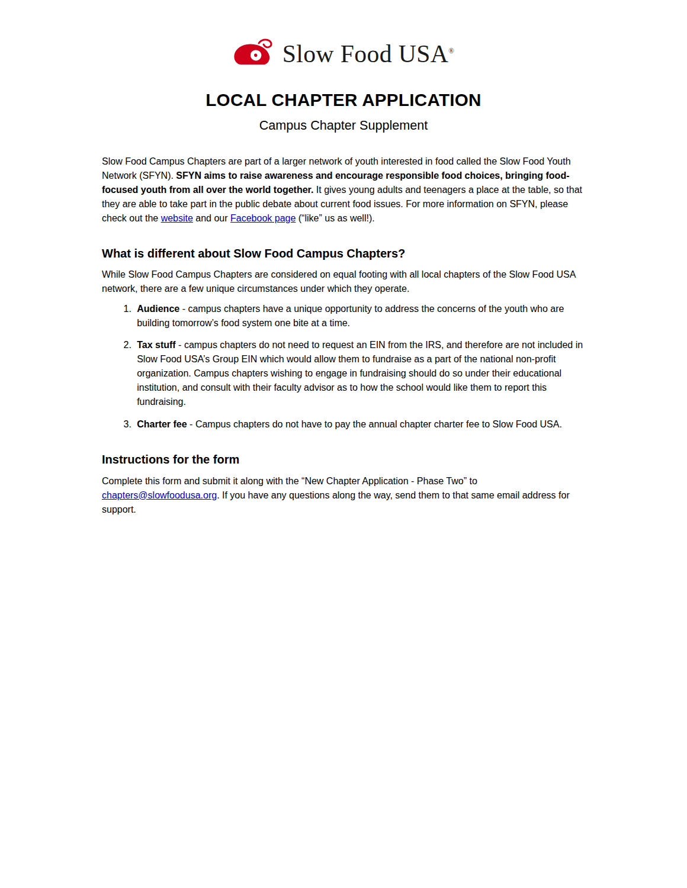Slow Food USA®
LOCAL CHAPTER APPLICATION
Campus Chapter Supplement
Slow Food Campus Chapters are part of a larger network of youth interested in food called the Slow Food Youth Network (SFYN). SFYN aims to raise awareness and encourage responsible food choices, bringing food-focused youth from all over the world together. It gives young adults and teenagers a place at the table, so that they are able to take part in the public debate about current food issues. For more information on SFYN, please check out the website and our Facebook page (“like” us as well!).
What is different about Slow Food Campus Chapters?
While Slow Food Campus Chapters are considered on equal footing with all local chapters of the Slow Food USA network, there are a few unique circumstances under which they operate.
Audience - campus chapters have a unique opportunity to address the concerns of the youth who are building tomorrow’s food system one bite at a time.
Tax stuff - campus chapters do not need to request an EIN from the IRS, and therefore are not included in Slow Food USA’s Group EIN which would allow them to fundraise as a part of the national non-profit organization. Campus chapters wishing to engage in fundraising should do so under their educational institution, and consult with their faculty advisor as to how the school would like them to report this fundraising.
Charter fee - Campus chapters do not have to pay the annual chapter charter fee to Slow Food USA.
Instructions for the form
Complete this form and submit it along with the “New Chapter Application - Phase Two” to chapters@slowfoodusa.org. If you have any questions along the way, send them to that same email address for support.